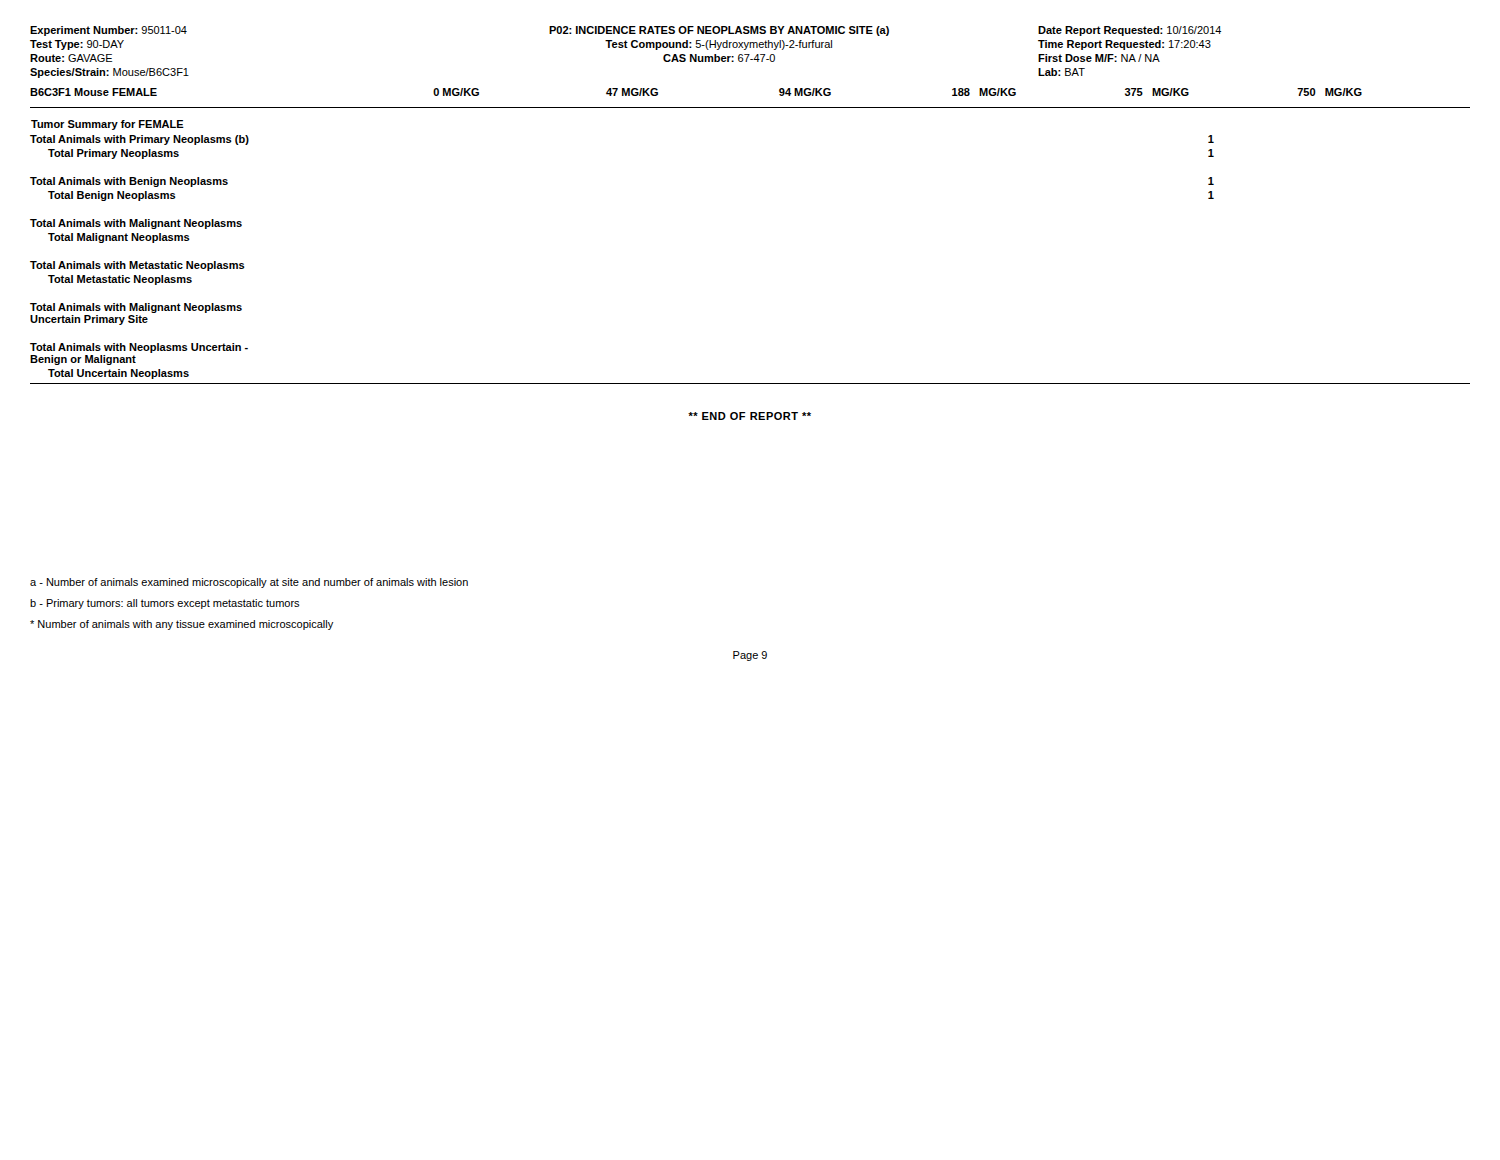| Experiment Number: 95011-04 | P02: INCIDENCE RATES OF NEOPLASMS BY ANATOMIC SITE (a) | Date Report Requested: 10/16/2014 |
| Test Type: 90-DAY | Test Compound: 5-(Hydroxymethyl)-2-furfural | Time Report Requested: 17:20:43 |
| Route: GAVAGE | CAS Number: 67-47-0 | First Dose M/F: NA / NA |
| Species/Strain: Mouse/B6C3F1 | | Lab: BAT |
| B6C3F1 Mouse FEMALE | 0 MG/KG | 47 MG/KG | 94 MG/KG | 188 MG/KG | 375 MG/KG | 750 MG/KG |
| Tumor Summary for FEMALE |
| Total Animals with Primary Neoplasms (b) | | | | | 1 | |
| Total Primary Neoplasms | | | | | 1 | |
| Total Animals with Benign Neoplasms | | | | | 1 | |
| Total Benign Neoplasms | | | | | 1 | |
| Total Animals with Malignant Neoplasms | | | | | | |
| Total Malignant Neoplasms | | | | | | |
| Total Animals with Metastatic Neoplasms | | | | | | |
| Total Metastatic Neoplasms | | | | | | |
| Total Animals with Malignant Neoplasms Uncertain Primary Site | | | | | | |
| Total Animals with Neoplasms Uncertain - Benign or Malignant | | | | | | |
| Total Uncertain Neoplasms | | | | | | |
** END OF REPORT **
a - Number of animals examined microscopically at site and number of animals with lesion
b - Primary tumors: all tumors except metastatic tumors
* Number of animals with any tissue examined microscopically
Page 9